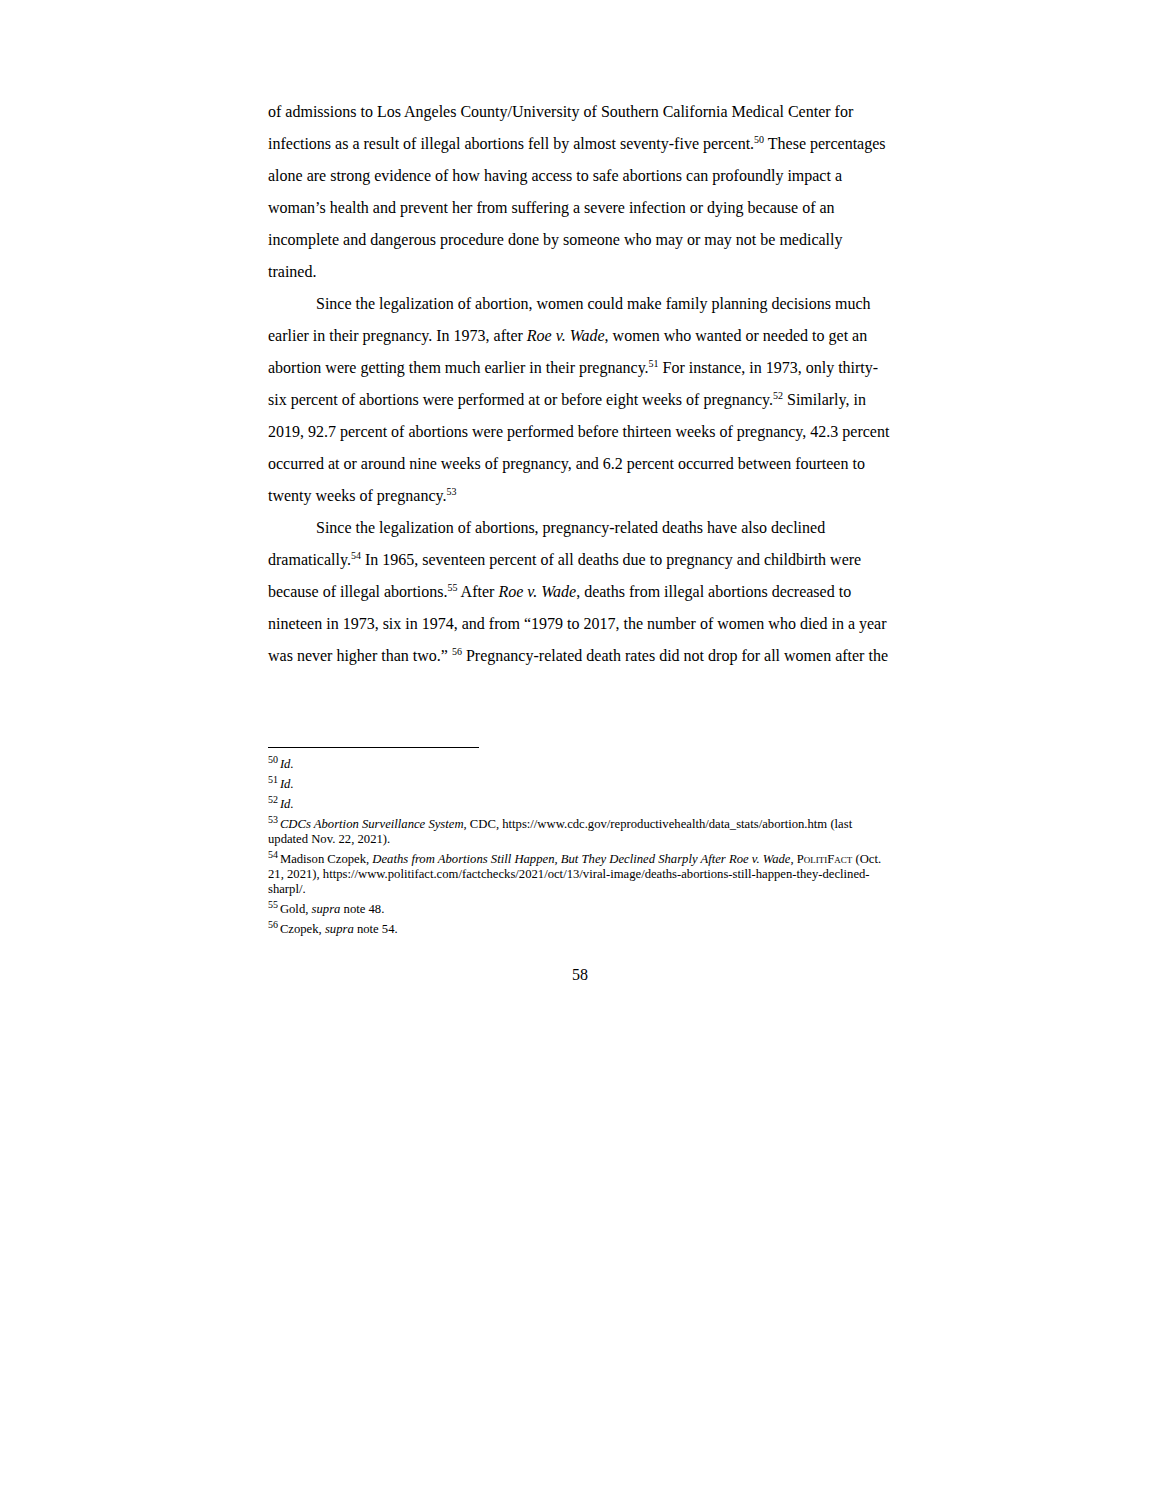of admissions to Los Angeles County/University of Southern California Medical Center for infections as a result of illegal abortions fell by almost seventy-five percent.50 These percentages alone are strong evidence of how having access to safe abortions can profoundly impact a woman’s health and prevent her from suffering a severe infection or dying because of an incomplete and dangerous procedure done by someone who may or may not be medically trained.
Since the legalization of abortion, women could make family planning decisions much earlier in their pregnancy. In 1973, after Roe v. Wade, women who wanted or needed to get an abortion were getting them much earlier in their pregnancy.51 For instance, in 1973, only thirty-six percent of abortions were performed at or before eight weeks of pregnancy.52 Similarly, in 2019, 92.7 percent of abortions were performed before thirteen weeks of pregnancy, 42.3 percent occurred at or around nine weeks of pregnancy, and 6.2 percent occurred between fourteen to twenty weeks of pregnancy.53
Since the legalization of abortions, pregnancy-related deaths have also declined dramatically.54 In 1965, seventeen percent of all deaths due to pregnancy and childbirth were because of illegal abortions.55 After Roe v. Wade, deaths from illegal abortions decreased to nineteen in 1973, six in 1974, and from “1979 to 2017, the number of women who died in a year was never higher than two.” 56 Pregnancy-related death rates did not drop for all women after the
50 Id.
51 Id.
52 Id.
53 CDCs Abortion Surveillance System, CDC, https://www.cdc.gov/reproductivehealth/data_stats/abortion.htm (last updated Nov. 22, 2021).
54 Madison Czopek, Deaths from Abortions Still Happen, But They Declined Sharply After Roe v. Wade, PolitiFact (Oct. 21, 2021), https://www.politifact.com/factchecks/2021/oct/13/viral-image/deaths-abortions-still-happen-they-declined-sharpl/.
55 Gold, supra note 48.
56 Czopek, supra note 54.
58